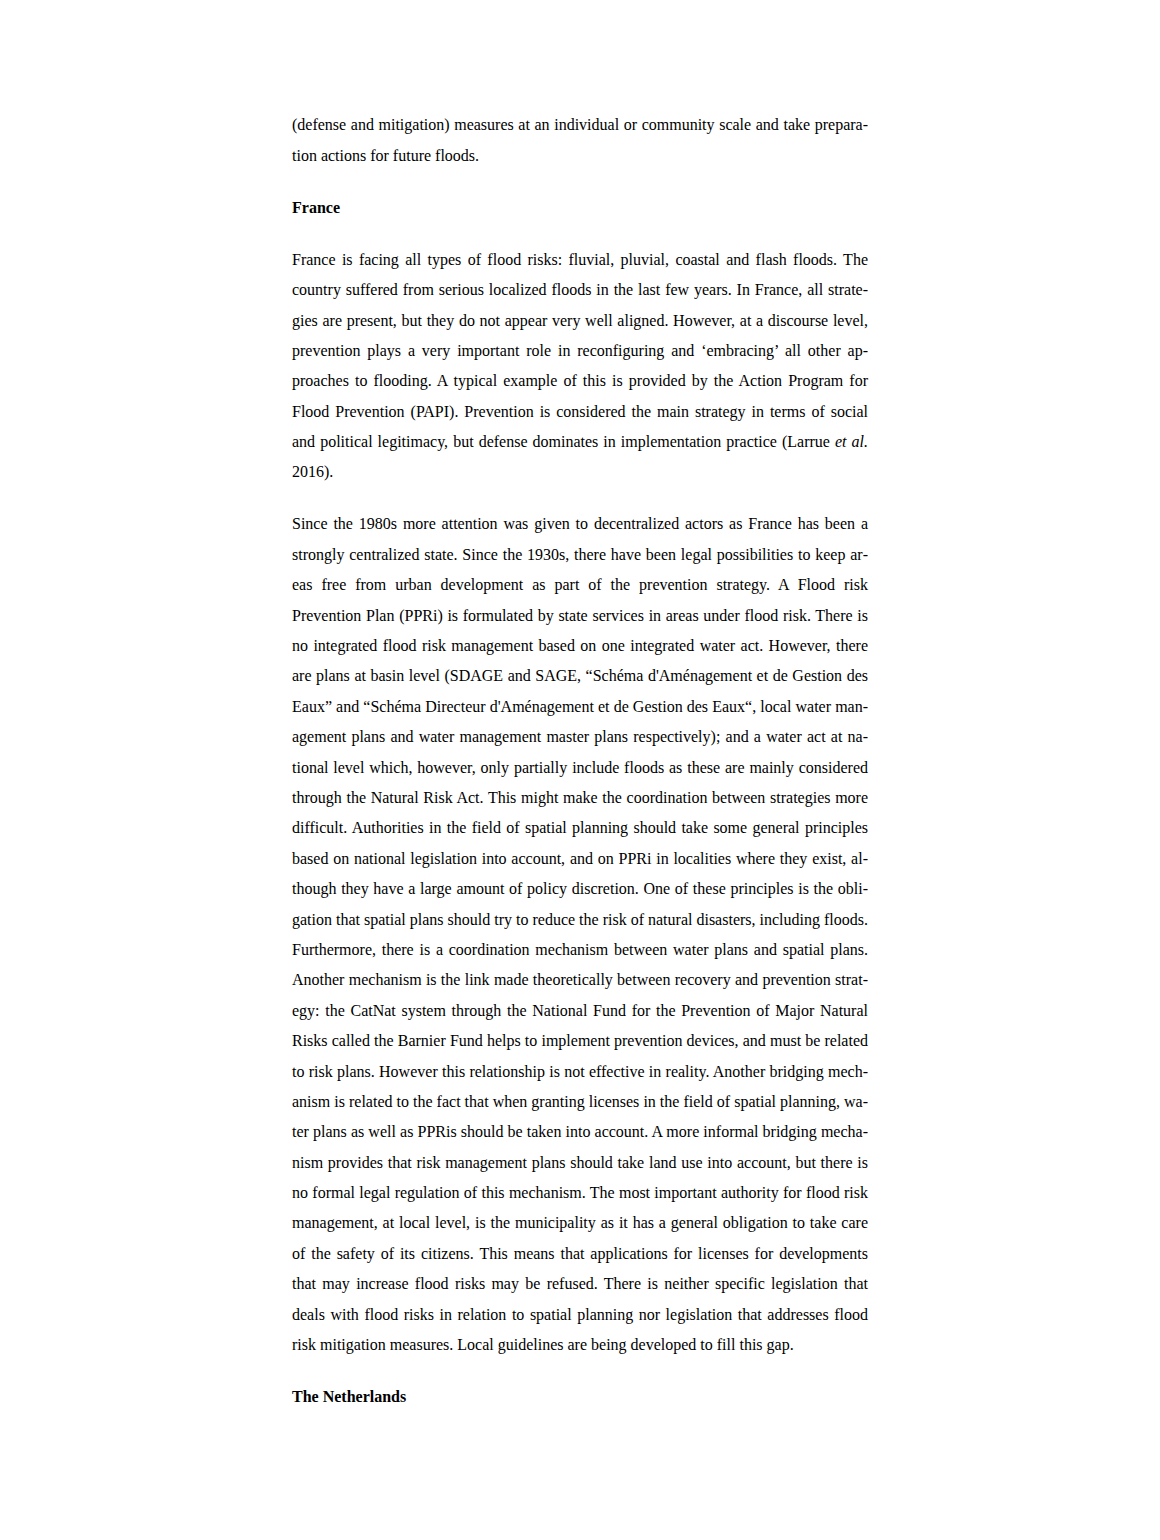(defense and mitigation) measures at an individual or community scale and take preparation actions for future floods.
France
France is facing all types of flood risks: fluvial, pluvial, coastal and flash floods. The country suffered from serious localized floods in the last few years. In France, all strategies are present, but they do not appear very well aligned. However, at a discourse level, prevention plays a very important role in reconfiguring and ‘embracing’ all other approaches to flooding. A typical example of this is provided by the Action Program for Flood Prevention (PAPI). Prevention is considered the main strategy in terms of social and political legitimacy, but defense dominates in implementation practice (Larrue et al. 2016).
Since the 1980s more attention was given to decentralized actors as France has been a strongly centralized state. Since the 1930s, there have been legal possibilities to keep areas free from urban development as part of the prevention strategy. A Flood risk Prevention Plan (PPRi) is formulated by state services in areas under flood risk. There is no integrated flood risk management based on one integrated water act. However, there are plans at basin level (SDAGE and SAGE, “Schéma d'Aménagement et de Gestion des Eaux” and “Schéma Directeur d'Aménagement et de Gestion des Eaux“, local water management plans and water management master plans respectively); and a water act at national level which, however, only partially include floods as these are mainly considered through the Natural Risk Act. This might make the coordination between strategies more difficult. Authorities in the field of spatial planning should take some general principles based on national legislation into account, and on PPRi in localities where they exist, although they have a large amount of policy discretion. One of these principles is the obligation that spatial plans should try to reduce the risk of natural disasters, including floods. Furthermore, there is a coordination mechanism between water plans and spatial plans. Another mechanism is the link made theoretically between recovery and prevention strategy: the CatNat system through the National Fund for the Prevention of Major Natural Risks called the Barnier Fund helps to implement prevention devices, and must be related to risk plans. However this relationship is not effective in reality. Another bridging mechanism is related to the fact that when granting licenses in the field of spatial planning, water plans as well as PPRis should be taken into account. A more informal bridging mechanism provides that risk management plans should take land use into account, but there is no formal legal regulation of this mechanism. The most important authority for flood risk management, at local level, is the municipality as it has a general obligation to take care of the safety of its citizens. This means that applications for licenses for developments that may increase flood risks may be refused. There is neither specific legislation that deals with flood risks in relation to spatial planning nor legislation that addresses flood risk mitigation measures. Local guidelines are being developed to fill this gap.
The Netherlands